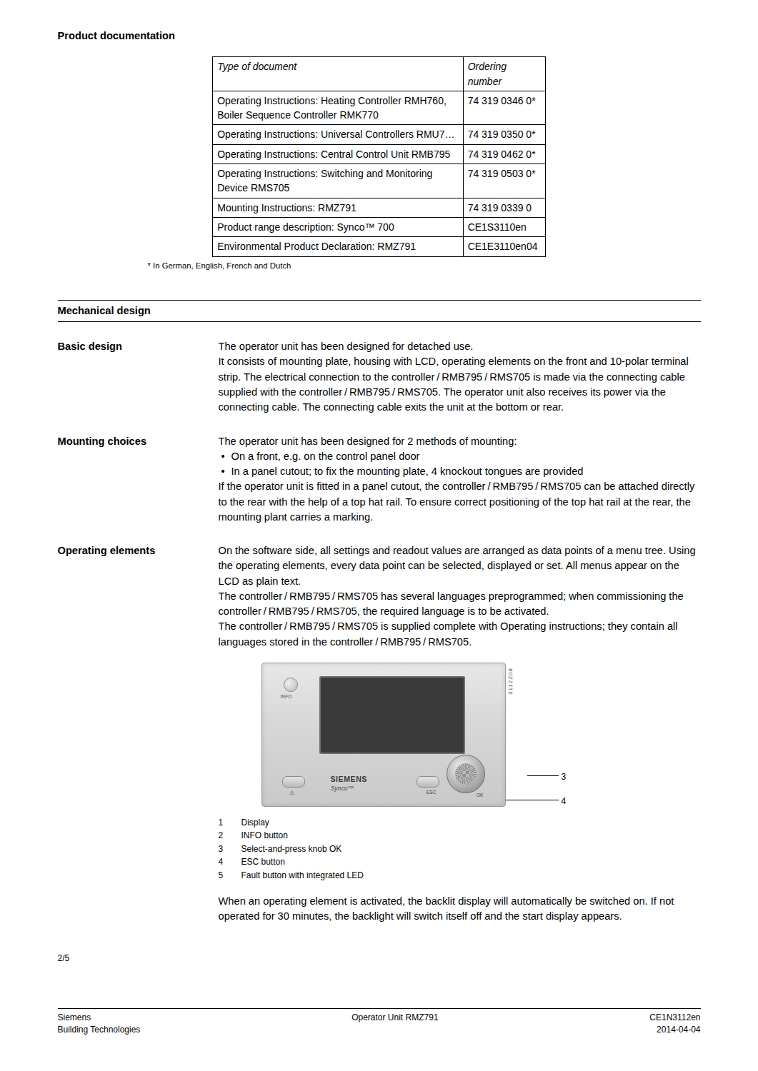Product documentation
| Type of document | Ordering number |
| --- | --- |
| Operating Instructions: Heating Controller RMH760, Boiler Sequence Controller RMK770 | 74 319 0346 0* |
| Operating Instructions: Universal Controllers RMU7… | 74 319 0350 0* |
| Operating Instructions: Central Control Unit RMB795 | 74 319 0462 0* |
| Operating Instructions: Switching and Monitoring Device RMS705 | 74 319 0503 0* |
| Mounting Instructions: RMZ791 | 74 319 0339 0 |
| Product range description: Synco™ 700 | CE1S3110en |
| Environmental Product Declaration: RMZ791 | CE1E3110en04 |
* In German, English, French and Dutch
Mechanical design
Basic design
The operator unit has been designed for detached use.
It consists of mounting plate, housing with LCD, operating elements on the front and 10-polar terminal strip. The electrical connection to the controller / RMB795 / RMS705 is made via the connecting cable supplied with the controller / RMB795 / RMS705. The operator unit also receives its power via the connecting cable. The connecting cable exits the unit at the bottom or rear.
Mounting choices
The operator unit has been designed for 2 methods of mounting:
On a front, e.g. on the control panel door
In a panel cutout; to fix the mounting plate, 4 knockout tongues are provided
If the operator unit is fitted in a panel cutout, the controller / RMB795 / RMS705 can be attached directly to the rear with the help of a top hat rail. To ensure correct positioning of the top hat rail at the rear, the mounting plant carries a marking.
Operating elements
On the software side, all settings and readout values are arranged as data points of a menu tree. Using the operating elements, every data point can be selected, displayed or set. All menus appear on the LCD as plain text.
The controller / RMB795 / RMS705 has several languages preprogrammed; when commissioning the controller / RMB795 / RMS705, the required language is to be activated.
The controller / RMB795 / RMS705 is supplied complete with Operating instructions; they contain all languages stored in the controller / RMB795 / RMS705.
2 1 5 3 4
3112Z08
INFO
SIEMENS
Synco™
⚠
ESC
OK
| 1 | Display |
| 2 | INFO button |
| 3 | Select-and-press knob OK |
| 4 | ESC button |
| 5 | Fault button with integrated LED |
When an operating element is activated, the backlit display will automatically be switched on. If not operated for 30 minutes, the backlight will switch itself off and the start display appears.
2/5
Siemens
Building Technologies
Operator Unit RMZ791
CE1N3112en
2014-04-04